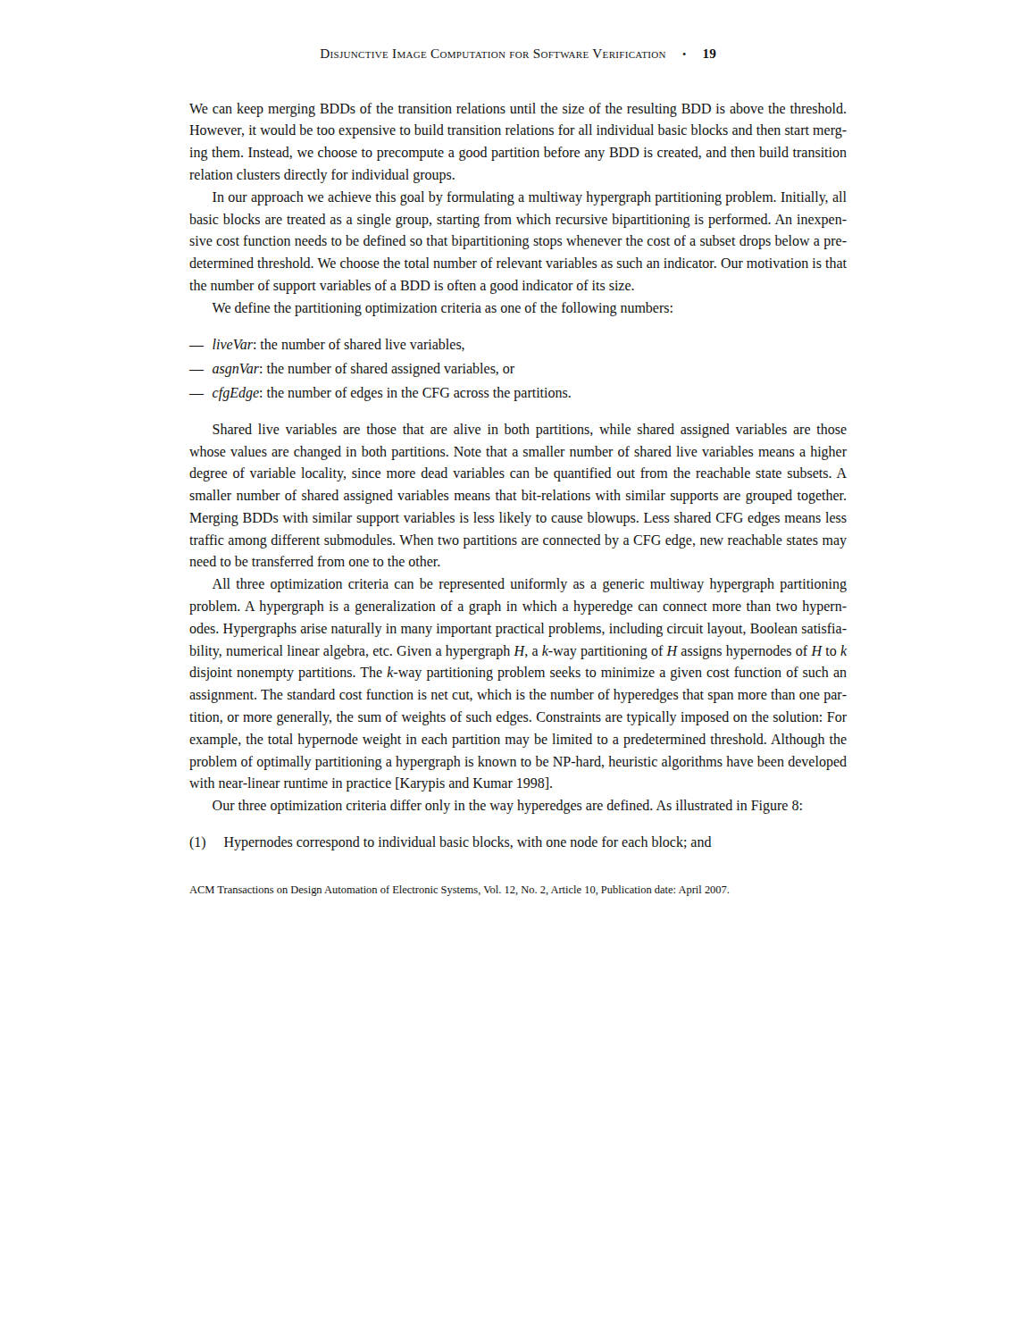Disjunctive Image Computation for Software Verification • 19
We can keep merging BDDs of the transition relations until the size of the resulting BDD is above the threshold. However, it would be too expensive to build transition relations for all individual basic blocks and then start merging them. Instead, we choose to precompute a good partition before any BDD is created, and then build transition relation clusters directly for individual groups.
In our approach we achieve this goal by formulating a multiway hypergraph partitioning problem. Initially, all basic blocks are treated as a single group, starting from which recursive bipartitioning is performed. An inexpensive cost function needs to be defined so that bipartitioning stops whenever the cost of a subset drops below a predetermined threshold. We choose the total number of relevant variables as such an indicator. Our motivation is that the number of support variables of a BDD is often a good indicator of its size.
We define the partitioning optimization criteria as one of the following numbers:
liveVar: the number of shared live variables,
asgnVar: the number of shared assigned variables, or
cfgEdge: the number of edges in the CFG across the partitions.
Shared live variables are those that are alive in both partitions, while shared assigned variables are those whose values are changed in both partitions. Note that a smaller number of shared live variables means a higher degree of variable locality, since more dead variables can be quantified out from the reachable state subsets. A smaller number of shared assigned variables means that bit-relations with similar supports are grouped together. Merging BDDs with similar support variables is less likely to cause blowups. Less shared CFG edges means less traffic among different submodules. When two partitions are connected by a CFG edge, new reachable states may need to be transferred from one to the other.
All three optimization criteria can be represented uniformly as a generic multiway hypergraph partitioning problem. A hypergraph is a generalization of a graph in which a hyperedge can connect more than two hypernodes. Hypergraphs arise naturally in many important practical problems, including circuit layout, Boolean satisfiability, numerical linear algebra, etc. Given a hypergraph H, a k-way partitioning of H assigns hypernodes of H to k disjoint nonempty partitions. The k-way partitioning problem seeks to minimize a given cost function of such an assignment. The standard cost function is net cut, which is the number of hyperedges that span more than one partition, or more generally, the sum of weights of such edges. Constraints are typically imposed on the solution: For example, the total hypernode weight in each partition may be limited to a predetermined threshold. Although the problem of optimally partitioning a hypergraph is known to be NP-hard, heuristic algorithms have been developed with near-linear runtime in practice [Karypis and Kumar 1998].
Our three optimization criteria differ only in the way hyperedges are defined. As illustrated in Figure 8:
Hypernodes correspond to individual basic blocks, with one node for each block; and
ACM Transactions on Design Automation of Electronic Systems, Vol. 12, No. 2, Article 10, Publication date: April 2007.